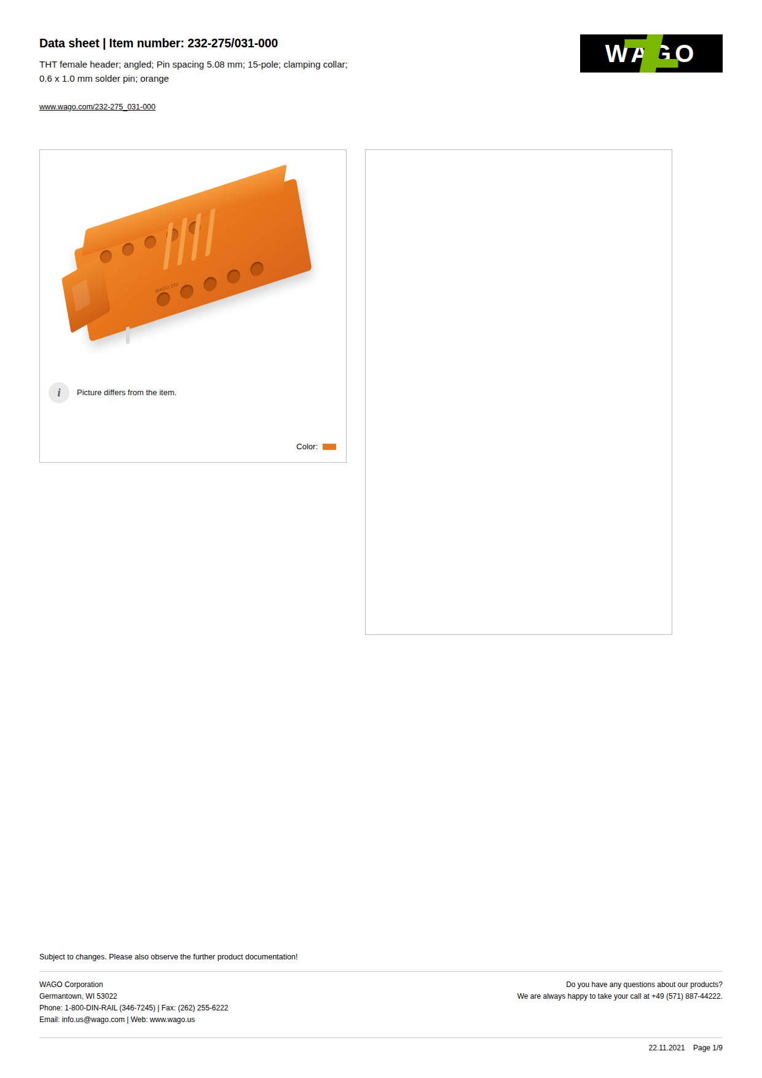Data sheet | Item number: 232-275/031-000
THT female header; angled; Pin spacing 5.08 mm; 15-pole; clamping collar;
0.6 x 1.0 mm solder pin; orange
www.wago.com/232-275_031-000
WAGO
WAGO 232
i
Picture differs from the item.
Color:
Subject to changes. Please also observe the further product documentation!
WAGO Corporation
Germantown, WI 53022
Phone: 1-800-DIN-RAIL (346-7245) | Fax: (262) 255-6222
Email: info.us@wago.com | Web: www.wago.us
Do you have any questions about our products?
We are always happy to take your call at +49 (571) 887-44222.
22.11.2021 Page 1/9